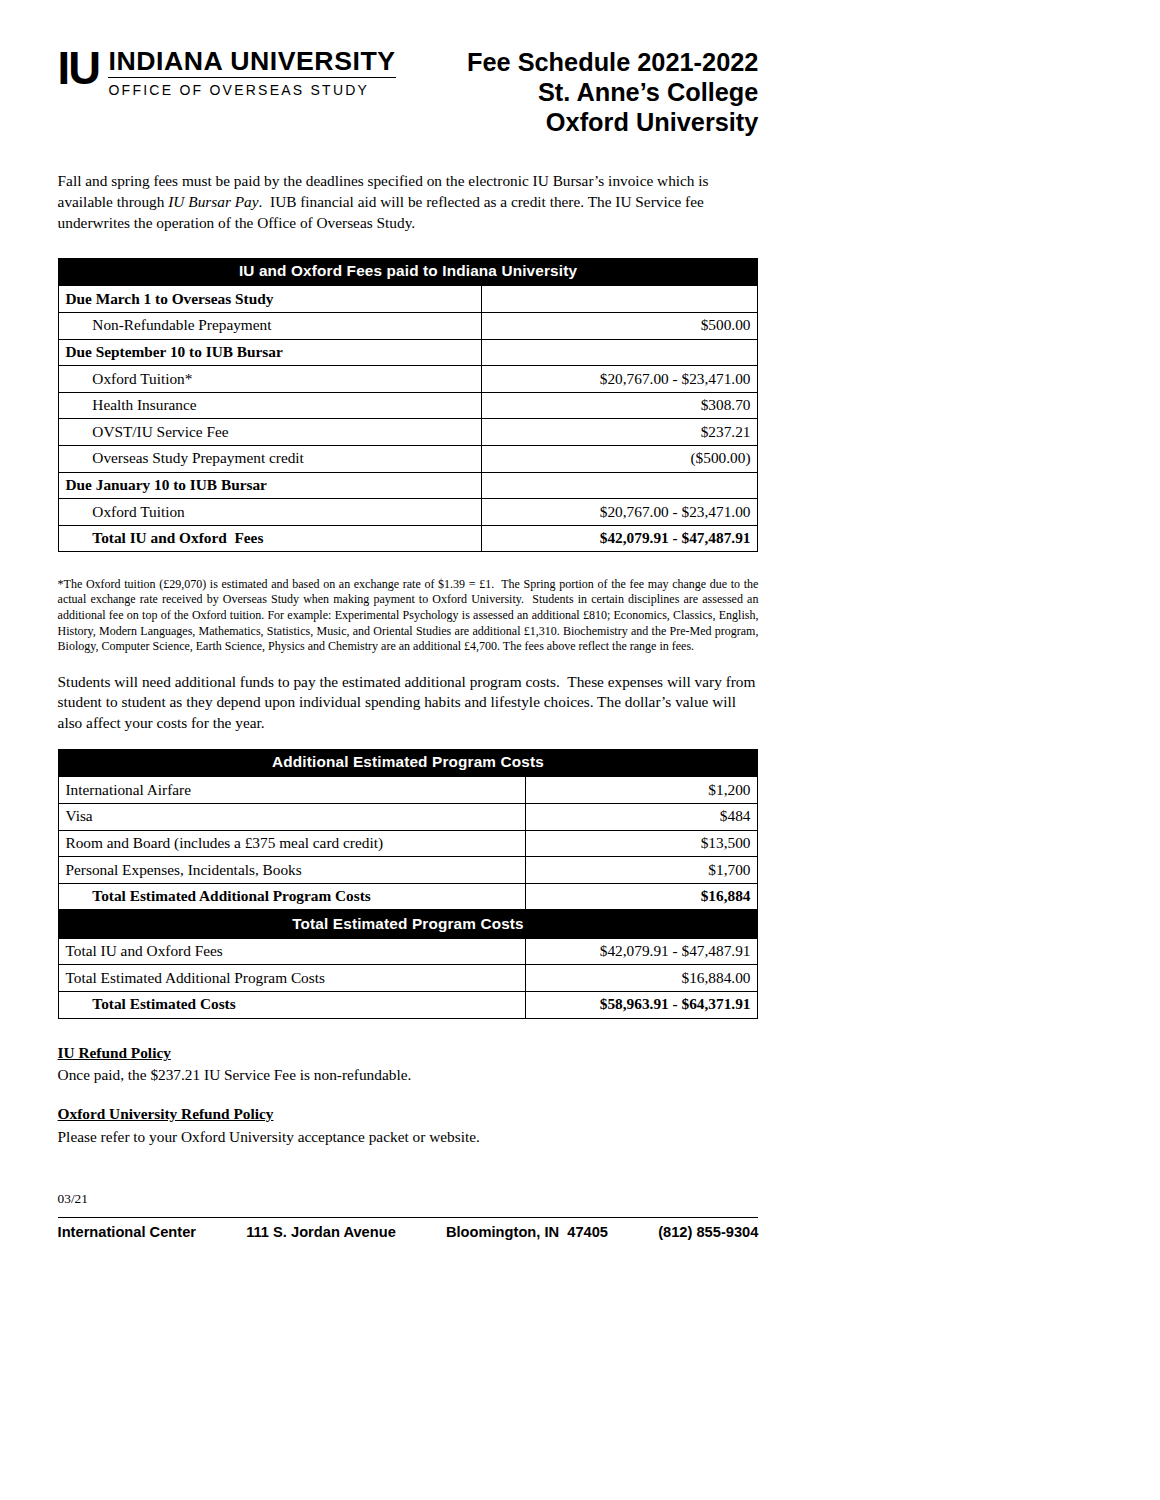IU
INDIANA UNIVERSITY
Office of Overseas Study
Fee Schedule 2021-2022
St. Anne’s College
Oxford University
Fall and spring fees must be paid by the deadlines specified on the electronic IU Bursar’s invoice which is available through IU Bursar Pay. IUB financial aid will be reflected as a credit there. The IU Service fee underwrites the operation of the Office of Overseas Study.
IU and Oxford Fees paid to Indiana University
| Due March 1 to Overseas Study | |
| Non-Refundable Prepayment | $500.00 |
| Due September 10 to IUB Bursar | |
| Oxford Tuition* | $20,767.00 - $23,471.00 |
| Health Insurance | $308.70 |
| OVST/IU Service Fee | $237.21 |
| Overseas Study Prepayment credit | ($500.00) |
| Due January 10 to IUB Bursar | |
| Oxford Tuition | $20,767.00 - $23,471.00 |
| Total IU and Oxford Fees | $42,079.91 - $47,487.91 |
*The Oxford tuition (£29,070) is estimated and based on an exchange rate of $1.39 = £1. The Spring portion of the fee may change due to the actual exchange rate received by Overseas Study when making payment to Oxford University. Students in certain disciplines are assessed an additional fee on top of the Oxford tuition. For example: Experimental Psychology is assessed an additional £810; Economics, Classics, English, History, Modern Languages, Mathematics, Statistics, Music, and Oriental Studies are additional £1,310. Biochemistry and the Pre-Med program, Biology, Computer Science, Earth Science, Physics and Chemistry are an additional £4,700. The fees above reflect the range in fees.
Students will need additional funds to pay the estimated additional program costs. These expenses will vary from student to student as they depend upon individual spending habits and lifestyle choices. The dollar’s value will also affect your costs for the year.
Additional Estimated Program Costs
| International Airfare | $1,200 |
| Visa | $484 |
| Room and Board (includes a £375 meal card credit) | $13,500 |
| Personal Expenses, Incidentals, Books | $1,700 |
| Total Estimated Additional Program Costs | $16,884 |
| Total Estimated Program Costs |
| Total IU and Oxford Fees | $42,079.91 - $47,487.91 |
| Total Estimated Additional Program Costs | $16,884.00 |
| Total Estimated Costs | $58,963.91 - $64,371.91 |
IU Refund Policy
Once paid, the $237.21 IU Service Fee is non-refundable.
Oxford University Refund Policy
Please refer to your Oxford University acceptance packet or website.
03/21
International Center 111 S. Jordan Avenue Bloomington, IN 47405 (812) 855-9304